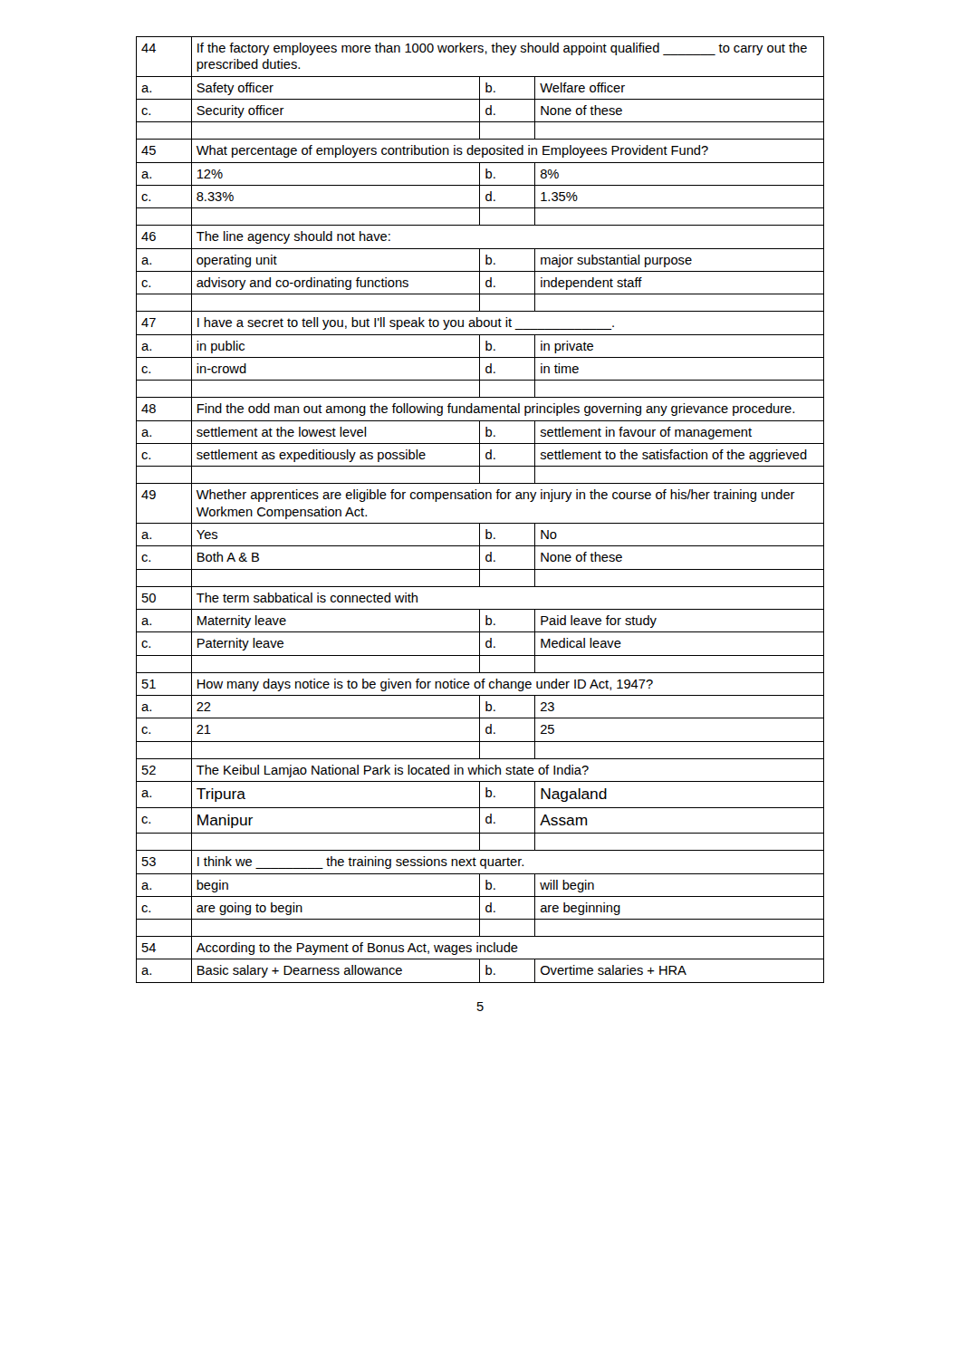| 44 | If the factory employees more than 1000 workers, they should appoint qualified _______ to carry out the prescribed duties. |
| a. | Safety officer | b. | Welfare officer |
| c. | Security officer | d. | None of these |
| 45 | What percentage of employers contribution is deposited in Employees Provident Fund? |
| a. | 12% | b. | 8% |
| c. | 8.33% | d. | 1.35% |
| 46 | The line agency should not have: |
| a. | operating unit | b. | major substantial purpose |
| c. | advisory and co-ordinating functions | d. | independent staff |
| 47 | I have a secret to tell you, but I'll speak to you about it _____________. |
| a. | in public | b. | in private |
| c. | in-crowd | d. | in time |
| 48 | Find the odd man out among the following fundamental principles governing any grievance procedure. |
| a. | settlement at the lowest level | b. | settlement in favour of management |
| c. | settlement as expeditiously as possible | d. | settlement to the satisfaction of the aggrieved |
| 49 | Whether apprentices are eligible for compensation for any injury in the course of his/her training under Workmen Compensation Act. |
| a. | Yes | b. | No |
| c. | Both A & B | d. | None of these |
| 50 | The term sabbatical is connected with |
| a. | Maternity leave | b. | Paid leave for study |
| c. | Paternity leave | d. | Medical leave |
| 51 | How many days notice is to be given for notice of change under ID Act, 1947? |
| a. | 22 | b. | 23 |
| c. | 21 | d. | 25 |
| 52 | The Keibul Lamjao National Park is located in which state of India? |
| a. | Tripura | b. | Nagaland |
| c. | Manipur | d. | Assam |
| 53 | I think we _________ the training sessions next quarter. |
| a. | begin | b. | will begin |
| c. | are going to begin | d. | are beginning |
| 54 | According to the Payment of Bonus Act, wages include |
| a. | Basic salary + Dearness allowance | b. | Overtime salaries + HRA |
5